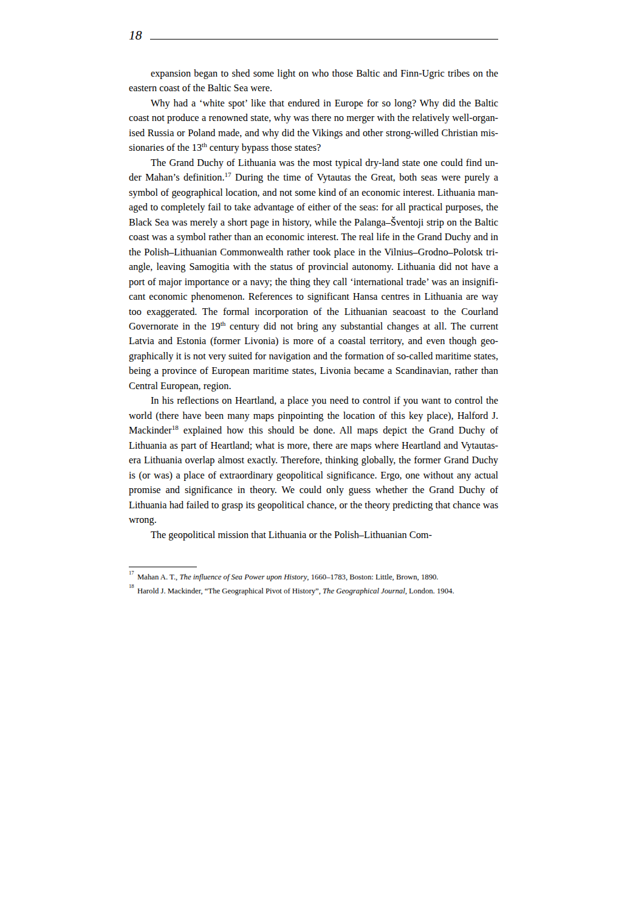18
expansion began to shed some light on who those Baltic and Finn-Ugric tribes on the eastern coast of the Baltic Sea were.
Why had a ‘white spot’ like that endured in Europe for so long? Why did the Baltic coast not produce a renowned state, why was there no merger with the relatively well-organised Russia or Poland made, and why did the Vikings and other strong-willed Christian missionaries of the 13th century bypass those states?
The Grand Duchy of Lithuania was the most typical dry-land state one could find under Mahan’s definition.17 During the time of Vytautas the Great, both seas were purely a symbol of geographical location, and not some kind of an economic interest. Lithuania managed to completely fail to take advantage of either of the seas: for all practical purposes, the Black Sea was merely a short page in history, while the Palanga–Šventoji strip on the Baltic coast was a symbol rather than an economic interest. The real life in the Grand Duchy and in the Polish–Lithuanian Commonwealth rather took place in the Vilnius–Grodno–Polotsk triangle, leaving Samogitia with the status of provincial autonomy. Lithuania did not have a port of major importance or a navy; the thing they call ‘international trade’ was an insignificant economic phenomenon. References to significant Hansa centres in Lithuania are way too exaggerated. The formal incorporation of the Lithuanian seacoast to the Courland Governorate in the 19th century did not bring any substantial changes at all. The current Latvia and Estonia (former Livonia) is more of a coastal territory, and even though geographically it is not very suited for navigation and the formation of so-called maritime states, being a province of European maritime states, Livonia became a Scandinavian, rather than Central European, region.
In his reflections on Heartland, a place you need to control if you want to control the world (there have been many maps pinpointing the location of this key place), Halford J. Mackinder18 explained how this should be done. All maps depict the Grand Duchy of Lithuania as part of Heartland; what is more, there are maps where Heartland and Vytautas-era Lithuania overlap almost exactly. Therefore, thinking globally, the former Grand Duchy is (or was) a place of extraordinary geopolitical significance. Ergo, one without any actual promise and significance in theory. We could only guess whether the Grand Duchy of Lithuania had failed to grasp its geopolitical chance, or the theory predicting that chance was wrong.
The geopolitical mission that Lithuania or the Polish–Lithuanian Com-
17 Mahan A. T., The influence of Sea Power upon History, 1660–1783, Boston: Little, Brown, 1890.
18 Harold J. Mackinder, “The Geographical Pivot of History”, The Geographical Journal, London. 1904.